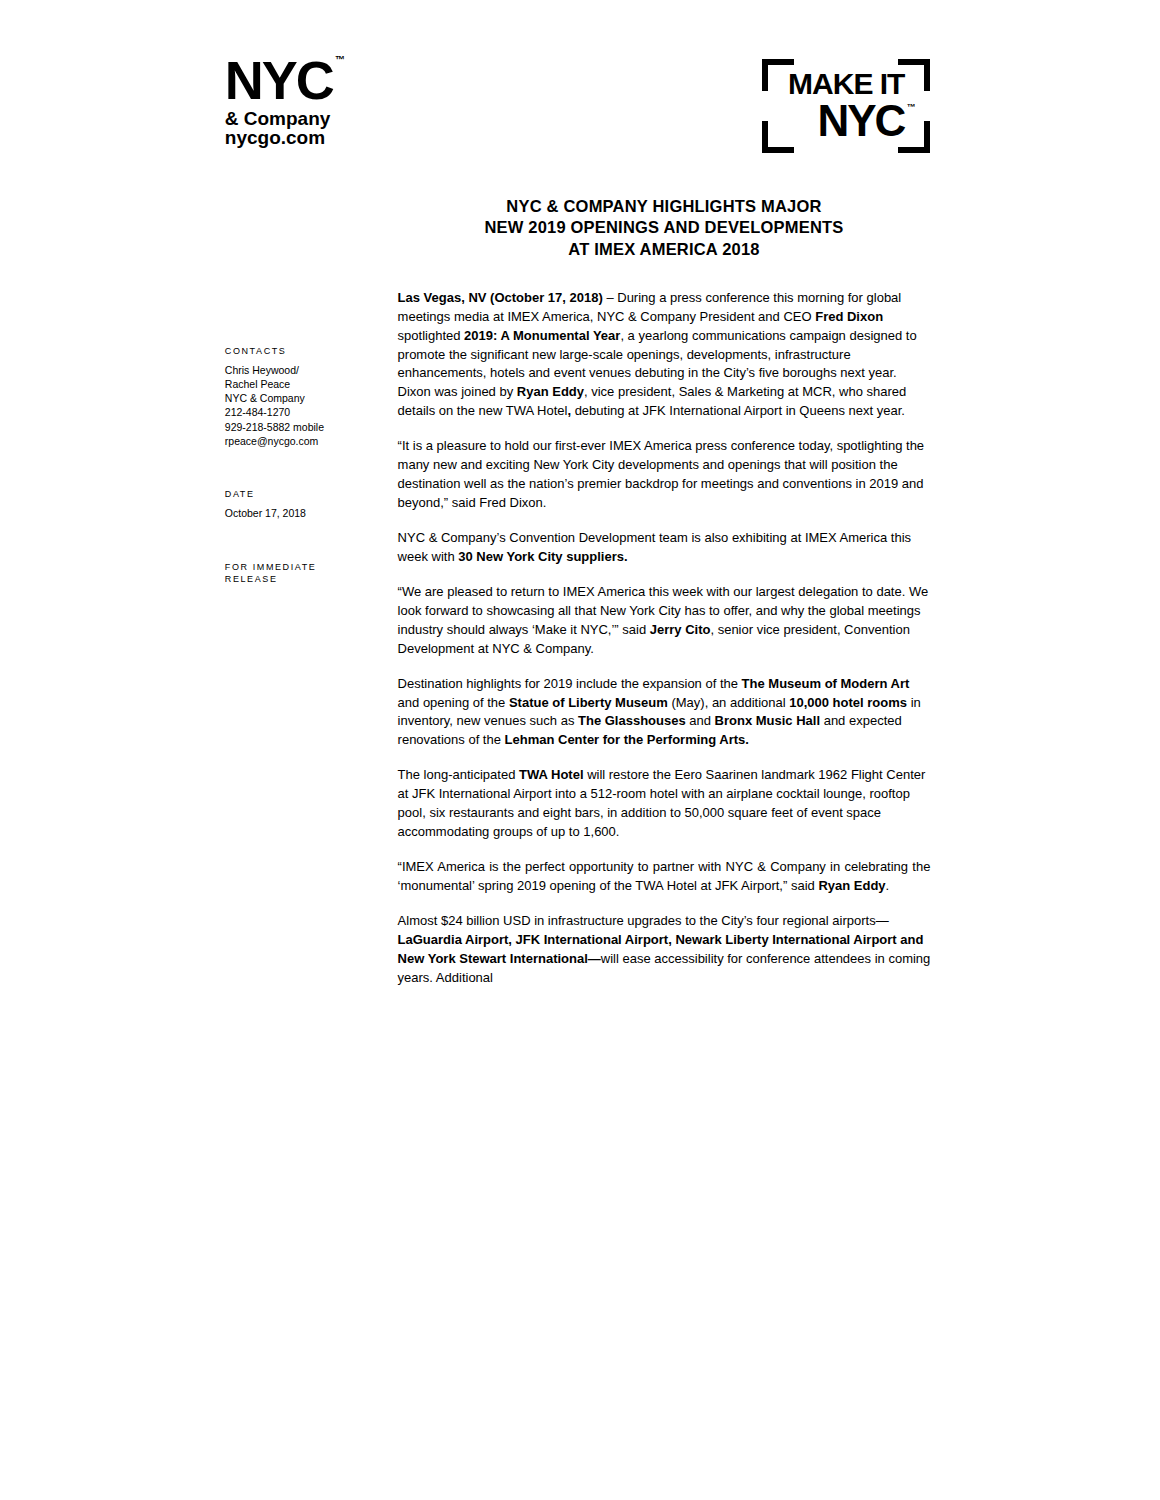NYC™
& Company
nycgo.com
MAKE IT
NYC™
CONTACTS
Chris Heywood/
Rachel Peace
NYC & Company
212-484-1270
929-218-5882 mobile
rpeace@nycgo.com
DATE
October 17, 2018
FOR IMMEDIATE RELEASE
NYC & COMPANY HIGHLIGHTS MAJOR
NEW 2019 OPENINGS AND DEVELOPMENTS
AT IMEX AMERICA 2018
Las Vegas, NV (October 17, 2018) – During a press conference this morning for global meetings media at IMEX America, NYC & Company President and CEO Fred Dixon spotlighted 2019: A Monumental Year, a yearlong communications campaign designed to promote the significant new large-scale openings, developments, infrastructure enhancements, hotels and event venues debuting in the City’s five boroughs next year. Dixon was joined by Ryan Eddy, vice president, Sales & Marketing at MCR, who shared details on the new TWA Hotel, debuting at JFK International Airport in Queens next year.
“It is a pleasure to hold our first-ever IMEX America press conference today, spotlighting the many new and exciting New York City developments and openings that will position the destination well as the nation’s premier backdrop for meetings and conventions in 2019 and beyond,” said Fred Dixon.
NYC & Company’s Convention Development team is also exhibiting at IMEX America this week with 30 New York City suppliers.
“We are pleased to return to IMEX America this week with our largest delegation to date. We look forward to showcasing all that New York City has to offer, and why the global meetings industry should always ‘Make it NYC,’” said Jerry Cito, senior vice president, Convention Development at NYC & Company.
Destination highlights for 2019 include the expansion of the The Museum of Modern Art and opening of the Statue of Liberty Museum (May), an additional 10,000 hotel rooms in inventory, new venues such as The Glasshouses and Bronx Music Hall and expected renovations of the Lehman Center for the Performing Arts.
The long-anticipated TWA Hotel will restore the Eero Saarinen landmark 1962 Flight Center at JFK International Airport into a 512-room hotel with an airplane cocktail lounge, rooftop pool, six restaurants and eight bars, in addition to 50,000 square feet of event space accommodating groups of up to 1,600.
“IMEX America is the perfect opportunity to partner with NYC & Company in celebrating the ‘monumental’ spring 2019 opening of the TWA Hotel at JFK Airport,” said Ryan Eddy.
Almost $24 billion USD in infrastructure upgrades to the City’s four regional airports—LaGuardia Airport, JFK International Airport, Newark Liberty International Airport and New York Stewart International—will ease accessibility for conference attendees in coming years. Additional